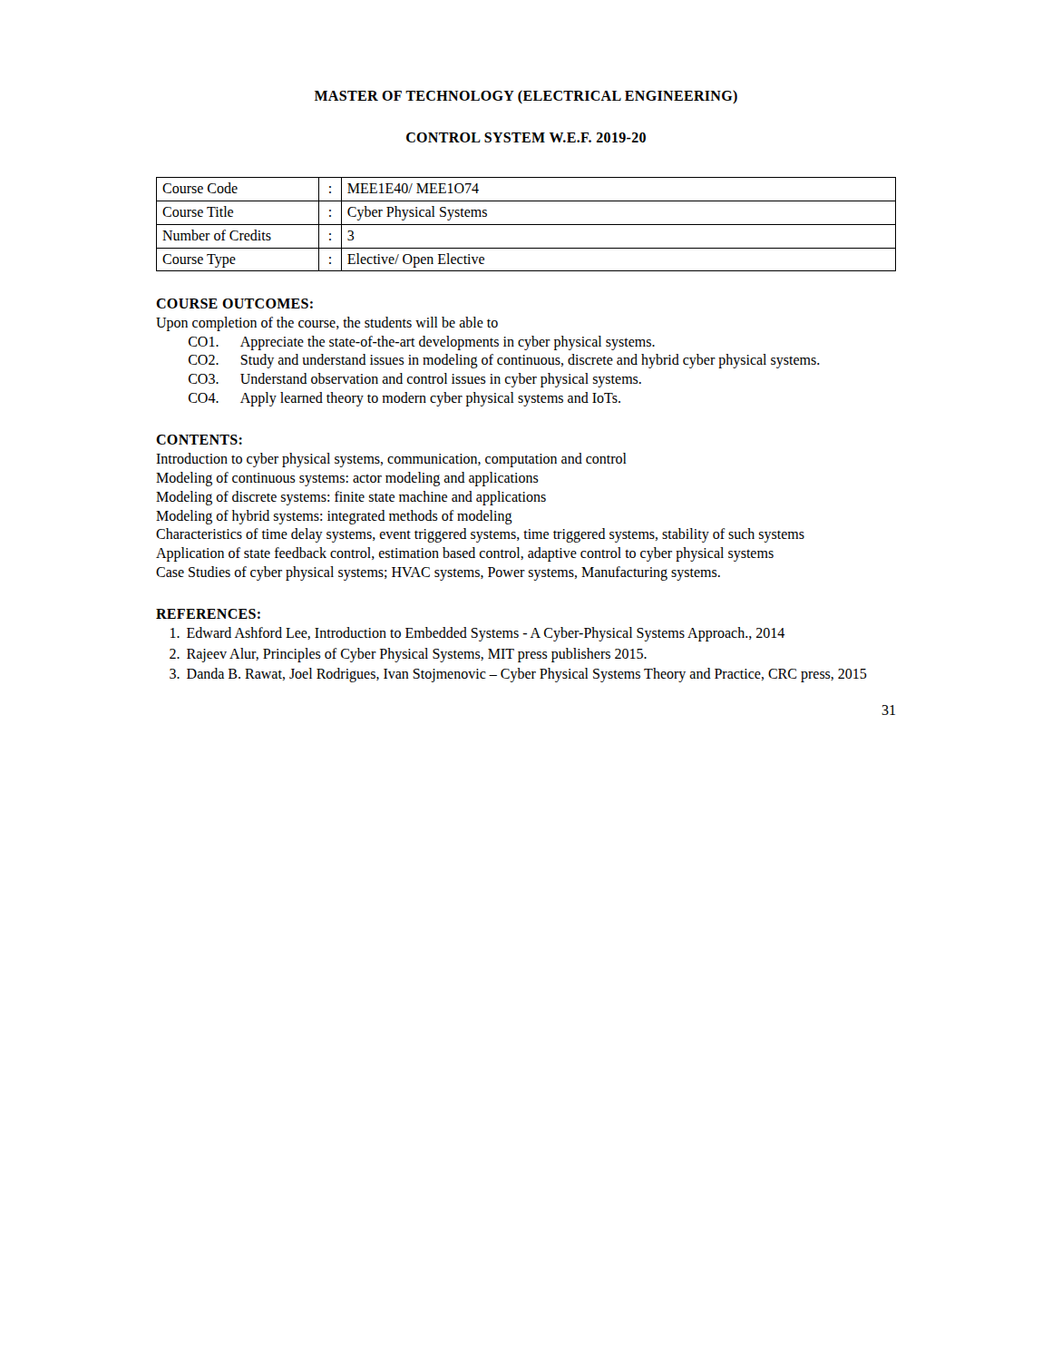MASTER OF TECHNOLOGY (ELECTRICAL ENGINEERING)
CONTROL SYSTEM W.E.F. 2019-20
| Course Code | : | MEE1E40/ MEE1O74 |
| Course Title | : | Cyber Physical Systems |
| Number of Credits | : | 3 |
| Course Type | : | Elective/ Open Elective |
COURSE OUTCOMES:
Upon completion of the course, the students will be able to
CO1. Appreciate the state-of-the-art developments in cyber physical systems.
CO2. Study and understand issues in modeling of continuous, discrete and hybrid cyber physical systems.
CO3. Understand observation and control issues in cyber physical systems.
CO4. Apply learned theory to modern cyber physical systems and IoTs.
CONTENTS:
Introduction to cyber physical systems, communication, computation and control
Modeling of continuous systems: actor modeling and applications
Modeling of discrete systems: finite state machine and applications
Modeling of hybrid systems: integrated methods of modeling
Characteristics of time delay systems, event triggered systems, time triggered systems, stability of such systems
Application of state feedback control, estimation based control, adaptive control to cyber physical systems
Case Studies of cyber physical systems; HVAC systems, Power systems, Manufacturing systems.
REFERENCES:
Edward Ashford Lee, Introduction to Embedded Systems - A Cyber-Physical Systems Approach., 2014
Rajeev Alur, Principles of Cyber Physical Systems, MIT press publishers 2015.
Danda B. Rawat, Joel Rodrigues, Ivan Stojmenovic – Cyber Physical Systems Theory and Practice, CRC press, 2015
31